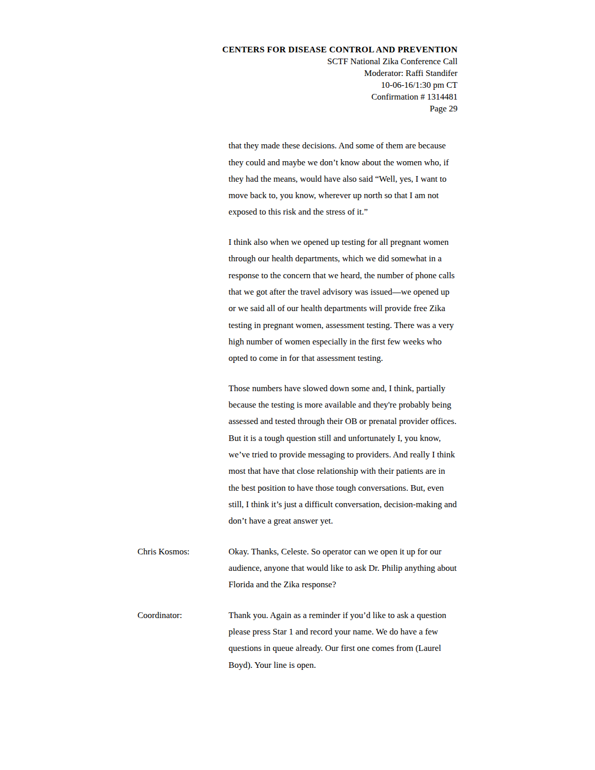CENTERS FOR DISEASE CONTROL AND PREVENTION
SCTF National Zika Conference Call
Moderator: Raffi Standifer
10-06-16/1:30 pm CT
Confirmation # 1314481
Page 29
that they made these decisions. And some of them are because they could and maybe we don’t know about the women who, if they had the means, would have also said “Well, yes, I want to move back to, you know, wherever up north so that I am not exposed to this risk and the stress of it.”
I think also when we opened up testing for all pregnant women through our health departments, which we did somewhat in a response to the concern that we heard, the number of phone calls that we got after the travel advisory was issued—we opened up or we said all of our health departments will provide free Zika testing in pregnant women, assessment testing. There was a very high number of women especially in the first few weeks who opted to come in for that assessment testing.
Those numbers have slowed down some and, I think, partially because the testing is more available and they're probably being assessed and tested through their OB or prenatal provider offices. But it is a tough question still and unfortunately I, you know, we’ve tried to provide messaging to providers. And really I think most that have that close relationship with their patients are in the best position to have those tough conversations. But, even still, I think it’s just a difficult conversation, decision-making and don’t have a great answer yet.
Chris Kosmos:
Okay. Thanks, Celeste. So operator can we open it up for our audience, anyone that would like to ask Dr. Philip anything about Florida and the Zika response?
Coordinator:
Thank you. Again as a reminder if you’d like to ask a question please press Star 1 and record your name. We do have a few questions in queue already. Our first one comes from (Laurel Boyd). Your line is open.